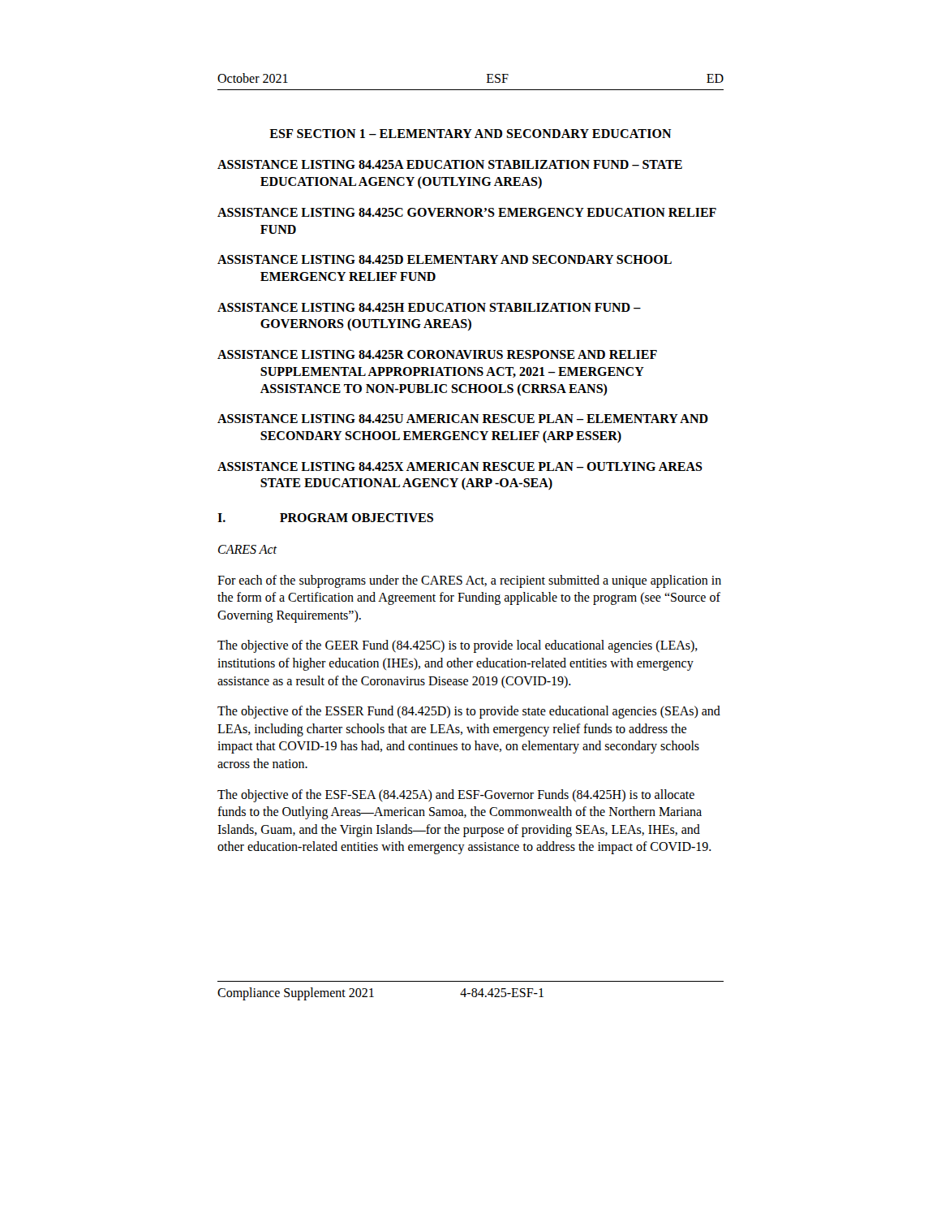October 2021 ESF ED
ESF SECTION 1 – ELEMENTARY AND SECONDARY EDUCATION
ASSISTANCE LISTING 84.425A EDUCATION STABILIZATION FUND – STATE EDUCATIONAL AGENCY (OUTLYING AREAS)
ASSISTANCE LISTING 84.425C GOVERNOR’S EMERGENCY EDUCATION RELIEF FUND
ASSISTANCE LISTING 84.425D ELEMENTARY AND SECONDARY SCHOOL EMERGENCY RELIEF FUND
ASSISTANCE LISTING 84.425H EDUCATION STABILIZATION FUND – GOVERNORS (OUTLYING AREAS)
ASSISTANCE LISTING 84.425R CORONAVIRUS RESPONSE AND RELIEF SUPPLEMENTAL APPROPRIATIONS ACT, 2021 – EMERGENCY ASSISTANCE TO NON-PUBLIC SCHOOLS (CRRSA EANS)
ASSISTANCE LISTING 84.425U AMERICAN RESCUE PLAN – ELEMENTARY AND SECONDARY SCHOOL EMERGENCY RELIEF (ARP ESSER)
ASSISTANCE LISTING 84.425X AMERICAN RESCUE PLAN – OUTLYING AREAS STATE EDUCATIONAL AGENCY (ARP -OA-SEA)
I. PROGRAM OBJECTIVES
CARES Act
For each of the subprograms under the CARES Act, a recipient submitted a unique application in the form of a Certification and Agreement for Funding applicable to the program (see “Source of Governing Requirements”).
The objective of the GEER Fund (84.425C) is to provide local educational agencies (LEAs), institutions of higher education (IHEs), and other education-related entities with emergency assistance as a result of the Coronavirus Disease 2019 (COVID-19).
The objective of the ESSER Fund (84.425D) is to provide state educational agencies (SEAs) and LEAs, including charter schools that are LEAs, with emergency relief funds to address the impact that COVID-19 has had, and continues to have, on elementary and secondary schools across the nation.
The objective of the ESF-SEA (84.425A) and ESF-Governor Funds (84.425H) is to allocate funds to the Outlying Areas—American Samoa, the Commonwealth of the Northern Mariana Islands, Guam, and the Virgin Islands—for the purpose of providing SEAs, LEAs, IHEs, and other education-related entities with emergency assistance to address the impact of COVID-19.
Compliance Supplement 2021 4-84.425-ESF-1